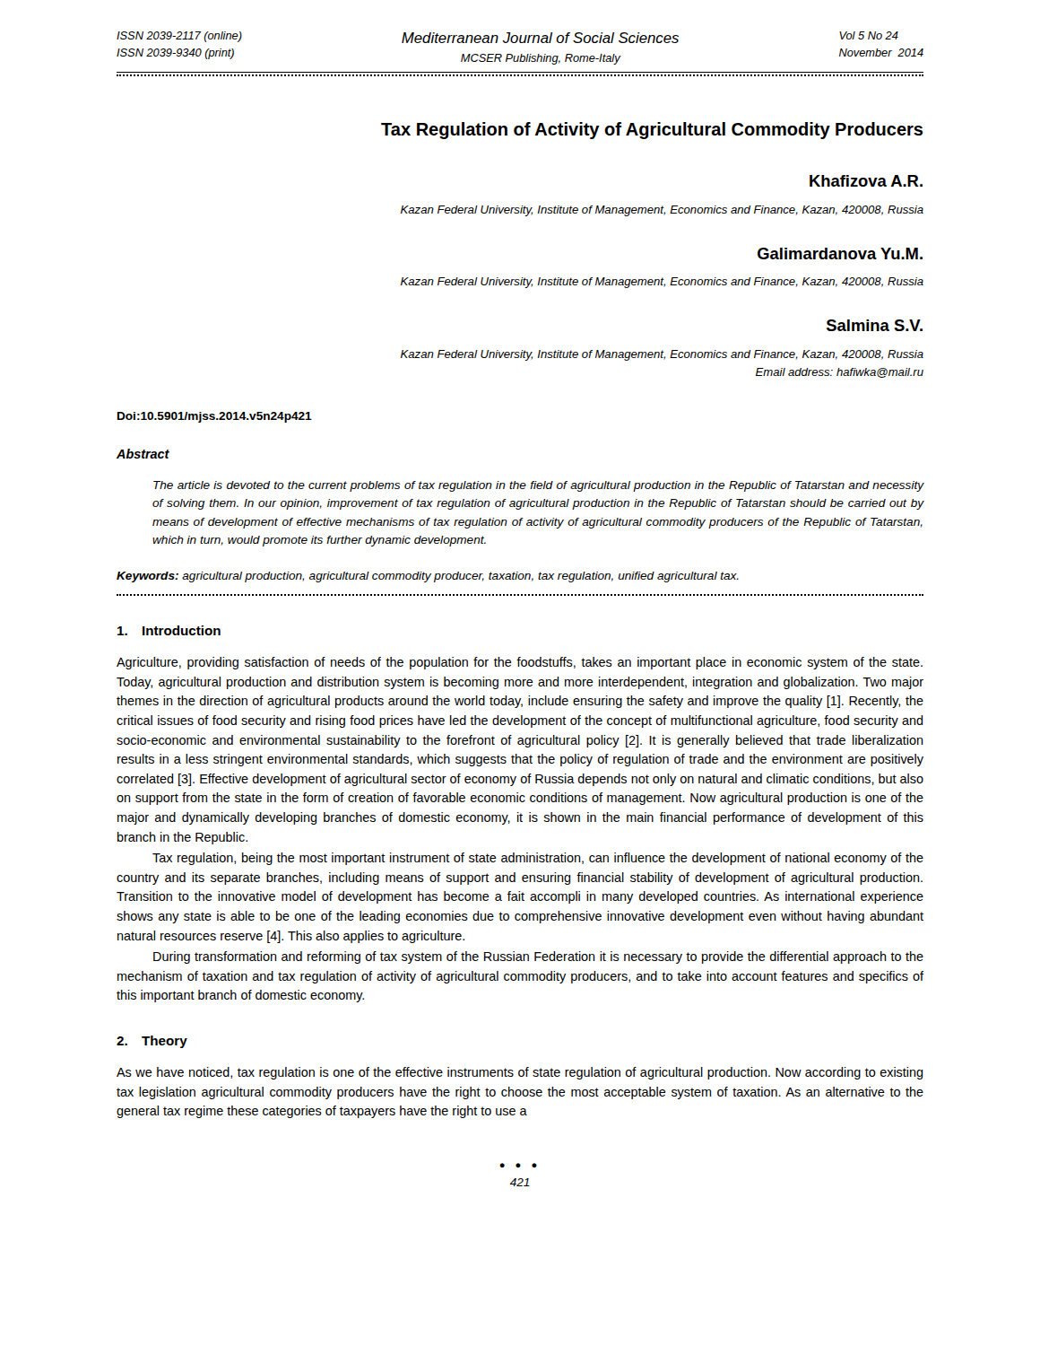ISSN 2039-2117 (online)
ISSN 2039-9340 (print)
Mediterranean Journal of Social Sciences
MCSER Publishing, Rome-Italy
Vol 5 No 24
November 2014
Tax Regulation of Activity of Agricultural Commodity Producers
Khafizova A.R.
Kazan Federal University, Institute of Management, Economics and Finance, Kazan, 420008, Russia
Galimardanova Yu.M.
Kazan Federal University, Institute of Management, Economics and Finance, Kazan, 420008, Russia
Salmina S.V.
Kazan Federal University, Institute of Management, Economics and Finance, Kazan, 420008, Russia
Email address: hafiwka@mail.ru
Doi:10.5901/mjss.2014.v5n24p421
Abstract
The article is devoted to the current problems of tax regulation in the field of agricultural production in the Republic of Tatarstan and necessity of solving them. In our opinion, improvement of tax regulation of agricultural production in the Republic of Tatarstan should be carried out by means of development of effective mechanisms of tax regulation of activity of agricultural commodity producers of the Republic of Tatarstan, which in turn, would promote its further dynamic development.
Keywords: agricultural production, agricultural commodity producer, taxation, tax regulation, unified agricultural tax.
1. Introduction
Agriculture, providing satisfaction of needs of the population for the foodstuffs, takes an important place in economic system of the state. Today, agricultural production and distribution system is becoming more and more interdependent, integration and globalization. Two major themes in the direction of agricultural products around the world today, include ensuring the safety and improve the quality [1]. Recently, the critical issues of food security and rising food prices have led the development of the concept of multifunctional agriculture, food security and socio-economic and environmental sustainability to the forefront of agricultural policy [2]. It is generally believed that trade liberalization results in a less stringent environmental standards, which suggests that the policy of regulation of trade and the environment are positively correlated [3]. Effective development of agricultural sector of economy of Russia depends not only on natural and climatic conditions, but also on support from the state in the form of creation of favorable economic conditions of management. Now agricultural production is one of the major and dynamically developing branches of domestic economy, it is shown in the main financial performance of development of this branch in the Republic.
Tax regulation, being the most important instrument of state administration, can influence the development of national economy of the country and its separate branches, including means of support and ensuring financial stability of development of agricultural production. Transition to the innovative model of development has become a fait accompli in many developed countries. As international experience shows any state is able to be one of the leading economies due to comprehensive innovative development even without having abundant natural resources reserve [4]. This also applies to agriculture.
During transformation and reforming of tax system of the Russian Federation it is necessary to provide the differential approach to the mechanism of taxation and tax regulation of activity of agricultural commodity producers, and to take into account features and specifics of this important branch of domestic economy.
2. Theory
As we have noticed, tax regulation is one of the effective instruments of state regulation of agricultural production. Now according to existing tax legislation agricultural commodity producers have the right to choose the most acceptable system of taxation. As an alternative to the general tax regime these categories of taxpayers have the right to use a
● ● ●
421